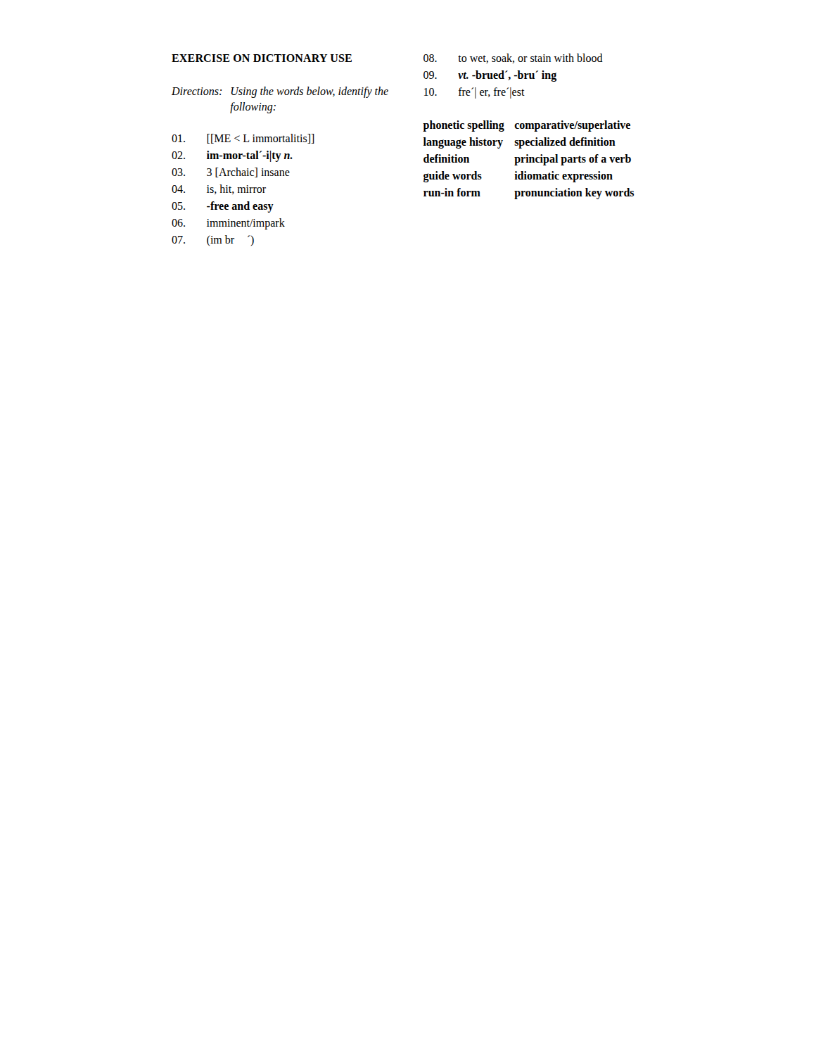EXERCISE ON DICTIONARY USE
Directions: Using the words below, identify the following:
01.[[ME < L immortalitis]]
02. im-mor-tal´-i|ty n.
03. 3 [Archaic] insane
04. is, hit, mirror
05.-free and easy
06. imminent/impark
07.(im br ´)
08. to wet, soak, or stain with blood
09. vt. -brued´, -bru´ ing
10. fre´| er, fre´|est
| phonetic spelling | comparative/superlative |
| language history | specialized definition |
| definition | principal parts of a verb |
| guide words | idiomatic expression |
| run-in form | pronunciation key words |